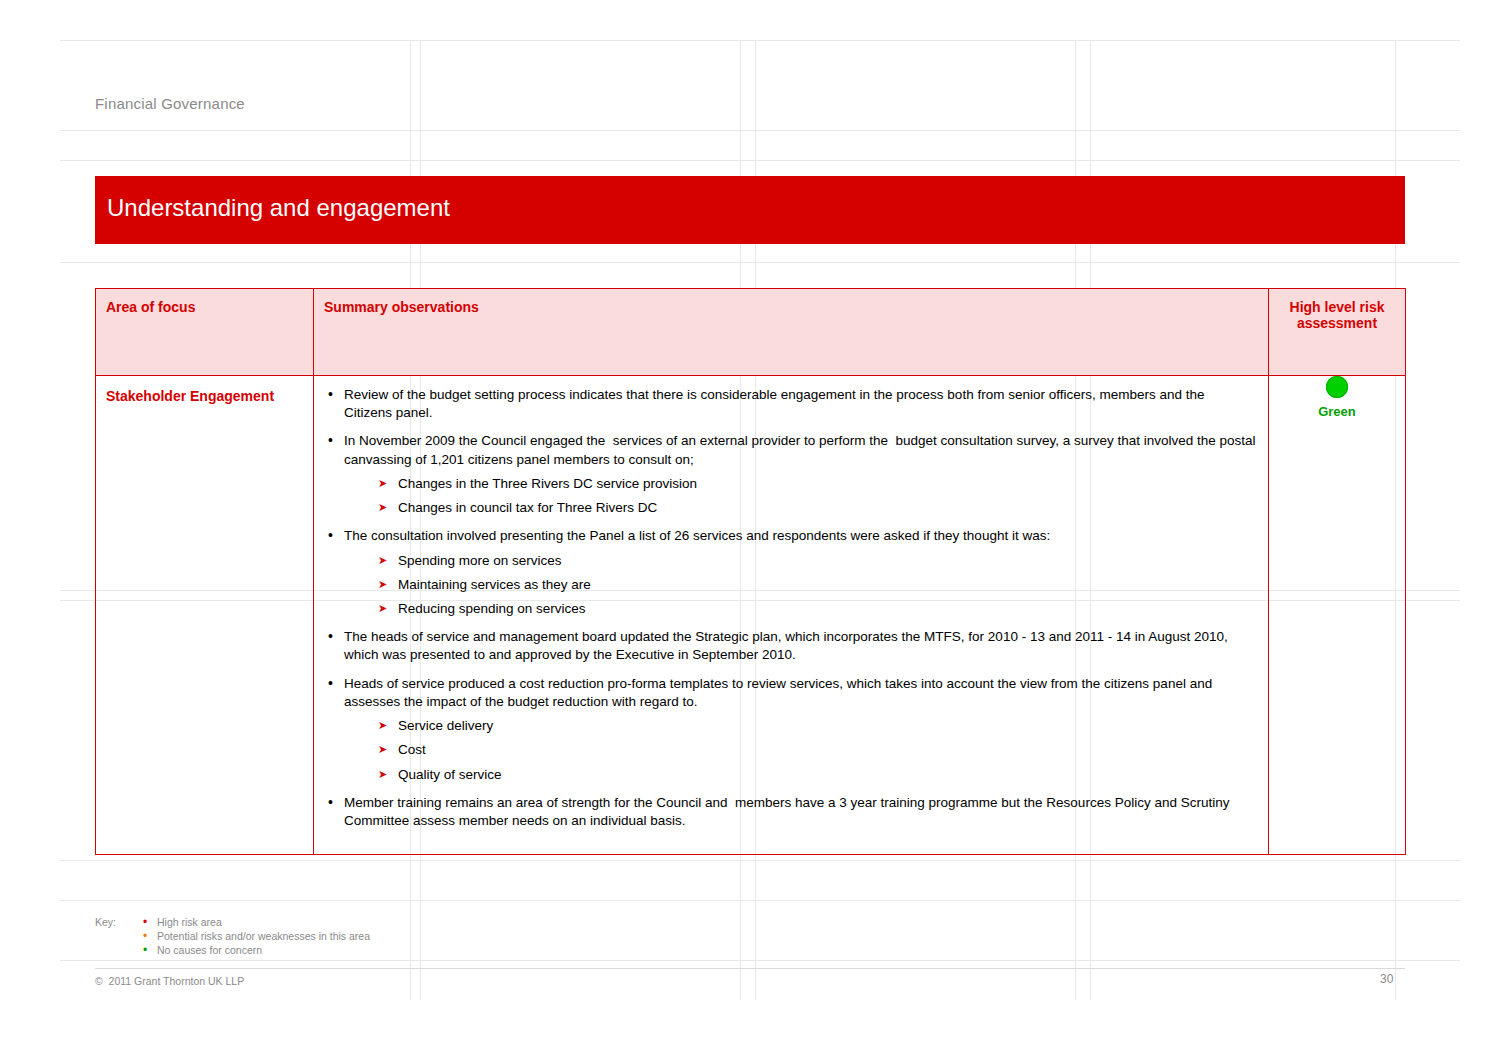Financial Governance
Understanding and engagement
| Area of focus | Summary observations | High level risk assessment |
| --- | --- | --- |
| Stakeholder Engagement | Review of the budget setting process indicates that there is considerable engagement in the process both from senior officers, members and the Citizens panel. In November 2009 the Council engaged the services of an external provider to perform the budget consultation survey, a survey that involved the postal canvassing of 1,201 citizens panel members to consult on; Changes in the Three Rivers DC service provision Changes in council tax for Three Rivers DC The consultation involved presenting the Panel a list of 26 services and respondents were asked if they thought it was: Spending more on services Maintaining services as they are Reducing spending on services The heads of service and management board updated the Strategic plan, which incorporates the MTFS, for 2010 - 13 and 2011 - 14 in August 2010, which was presented to and approved by the Executive in September 2010. Heads of service produced a cost reduction pro-forma templates to review services, which takes into account the view from the citizens panel and assesses the impact of the budget reduction with regard to. Service delivery Cost Quality of service Member training remains an area of strength for the Council and members have a 3 year training programme but the Resources Policy and Scrutiny Committee assess member needs on an individual basis. | Green |
Key:
High risk area
Potential risks and/or weaknesses in this area
No causes for concern
© 2011 Grant Thornton UK LLP
30